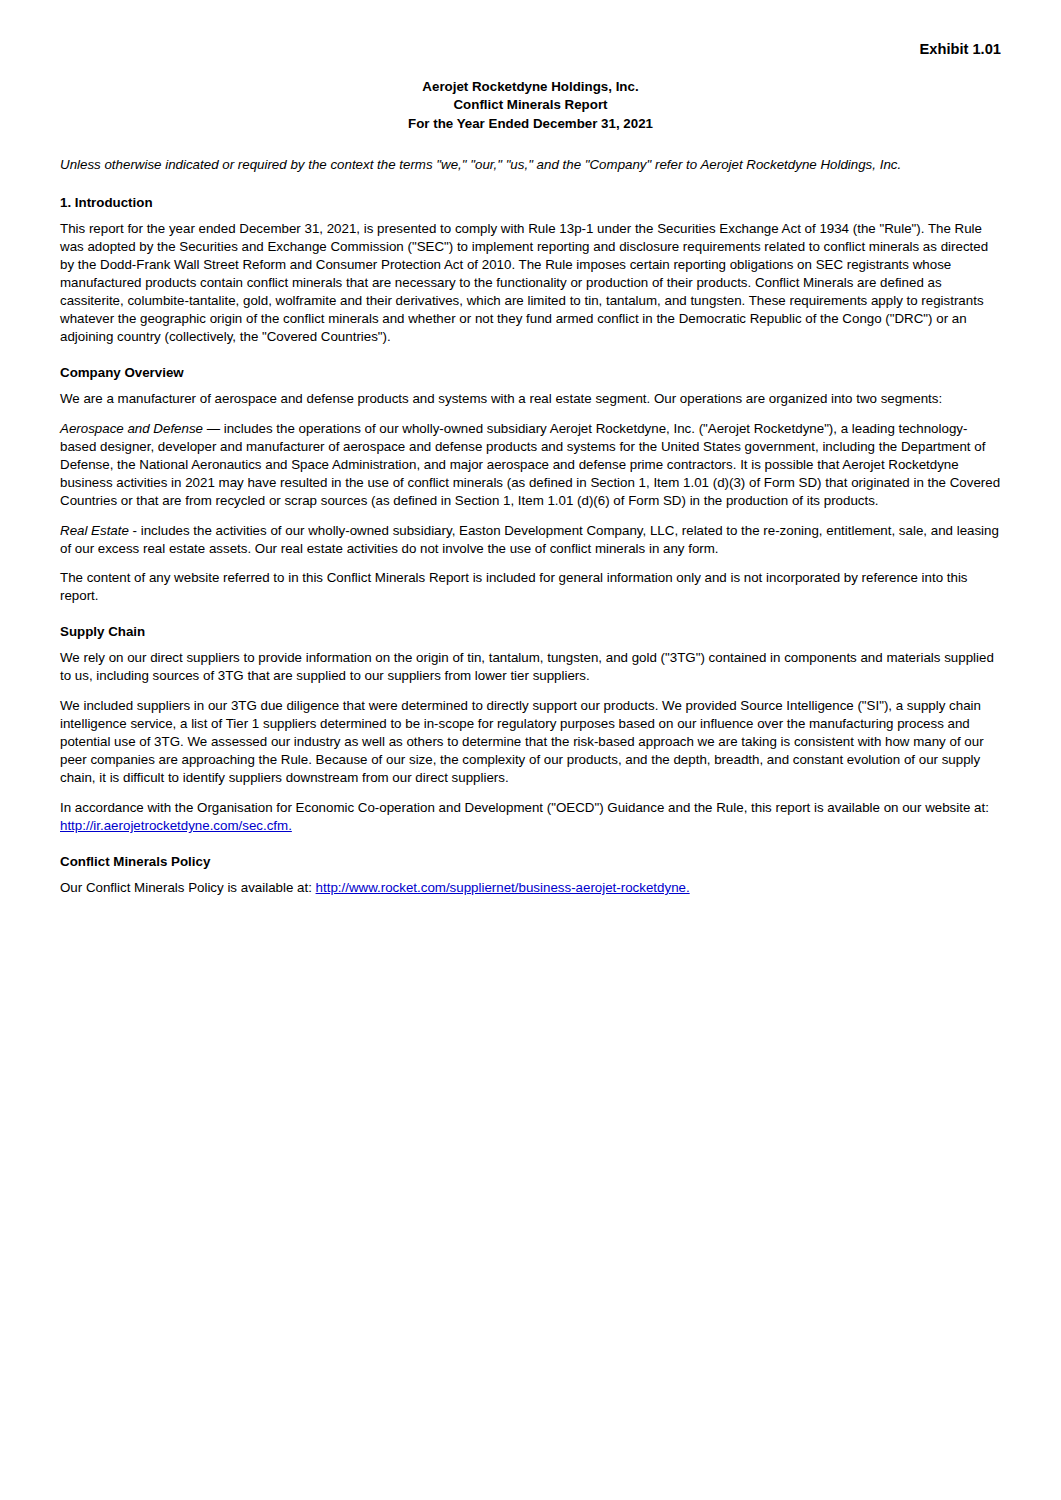Exhibit 1.01
Aerojet Rocketdyne Holdings, Inc.
Conflict Minerals Report
For the Year Ended December 31, 2021
Unless otherwise indicated or required by the context the terms "we," "our," "us," and the "Company" refer to Aerojet Rocketdyne Holdings, Inc.
1. Introduction
This report for the year ended December 31, 2021, is presented to comply with Rule 13p-1 under the Securities Exchange Act of 1934 (the "Rule"). The Rule was adopted by the Securities and Exchange Commission ("SEC") to implement reporting and disclosure requirements related to conflict minerals as directed by the Dodd-Frank Wall Street Reform and Consumer Protection Act of 2010. The Rule imposes certain reporting obligations on SEC registrants whose manufactured products contain conflict minerals that are necessary to the functionality or production of their products. Conflict Minerals are defined as cassiterite, columbite-tantalite, gold, wolframite and their derivatives, which are limited to tin, tantalum, and tungsten. These requirements apply to registrants whatever the geographic origin of the conflict minerals and whether or not they fund armed conflict in the Democratic Republic of the Congo ("DRC") or an adjoining country (collectively, the "Covered Countries").
Company Overview
We are a manufacturer of aerospace and defense products and systems with a real estate segment. Our operations are organized into two segments:
Aerospace and Defense — includes the operations of our wholly-owned subsidiary Aerojet Rocketdyne, Inc. ("Aerojet Rocketdyne"), a leading technology-based designer, developer and manufacturer of aerospace and defense products and systems for the United States government, including the Department of Defense, the National Aeronautics and Space Administration, and major aerospace and defense prime contractors. It is possible that Aerojet Rocketdyne business activities in 2021 may have resulted in the use of conflict minerals (as defined in Section 1, Item 1.01 (d)(3) of Form SD) that originated in the Covered Countries or that are from recycled or scrap sources (as defined in Section 1, Item 1.01 (d)(6) of Form SD) in the production of its products.
Real Estate - includes the activities of our wholly-owned subsidiary, Easton Development Company, LLC, related to the re-zoning, entitlement, sale, and leasing of our excess real estate assets. Our real estate activities do not involve the use of conflict minerals in any form.
The content of any website referred to in this Conflict Minerals Report is included for general information only and is not incorporated by reference into this report.
Supply Chain
We rely on our direct suppliers to provide information on the origin of tin, tantalum, tungsten, and gold ("3TG") contained in components and materials supplied to us, including sources of 3TG that are supplied to our suppliers from lower tier suppliers.
We included suppliers in our 3TG due diligence that were determined to directly support our products. We provided Source Intelligence ("SI"), a supply chain intelligence service, a list of Tier 1 suppliers determined to be in-scope for regulatory purposes based on our influence over the manufacturing process and potential use of 3TG. We assessed our industry as well as others to determine that the risk-based approach we are taking is consistent with how many of our peer companies are approaching the Rule. Because of our size, the complexity of our products, and the depth, breadth, and constant evolution of our supply chain, it is difficult to identify suppliers downstream from our direct suppliers.
In accordance with the Organisation for Economic Co-operation and Development ("OECD") Guidance and the Rule, this report is available on our website at: http://ir.aerojetrocketdyne.com/sec.cfm.
Conflict Minerals Policy
Our Conflict Minerals Policy is available at: http://www.rocket.com/suppliernet/business-aerojet-rocketdyne.